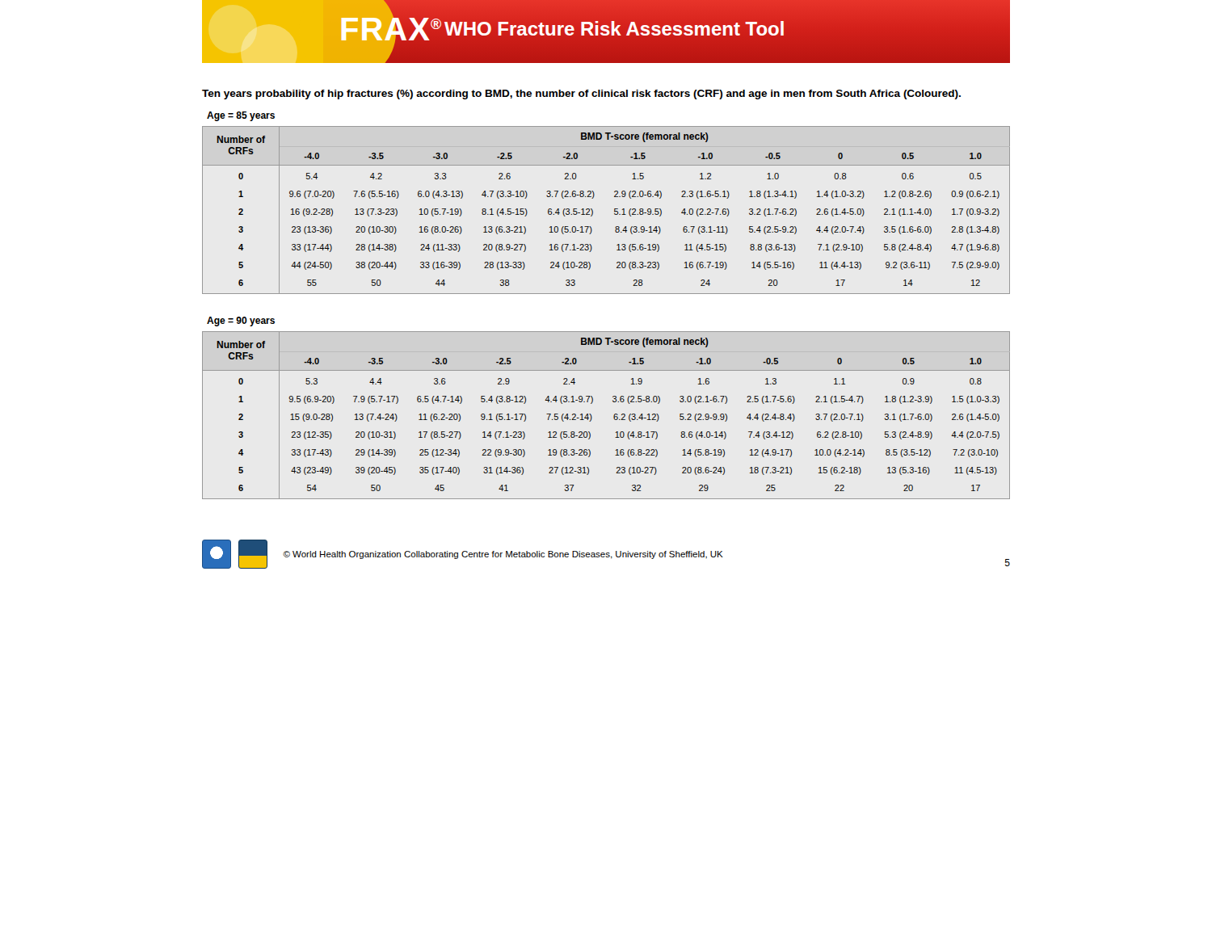FRAX®
WHO Fracture Risk Assessment Tool
Ten years probability of hip fractures (%) according to BMD, the number of clinical risk factors (CRF) and age in men from South Africa (Coloured).
Age = 85 years
| Number of CRFs | BMD T-score (femoral neck) |
| --- | --- |
| -4.0 | -3.5 | -3.0 | -2.5 | -2.0 | -1.5 | -1.0 | -0.5 | 0 | 0.5 | 1.0 |
| 0 | 5.4 | 4.2 | 3.3 | 2.6 | 2.0 | 1.5 | 1.2 | 1.0 | 0.8 | 0.6 | 0.5 |
| 1 | 9.6 (7.0-20) | 7.6 (5.5-16) | 6.0 (4.3-13) | 4.7 (3.3-10) | 3.7 (2.6-8.2) | 2.9 (2.0-6.4) | 2.3 (1.6-5.1) | 1.8 (1.3-4.1) | 1.4 (1.0-3.2) | 1.2 (0.8-2.6) | 0.9 (0.6-2.1) |
| 2 | 16 (9.2-28) | 13 (7.3-23) | 10 (5.7-19) | 8.1 (4.5-15) | 6.4 (3.5-12) | 5.1 (2.8-9.5) | 4.0 (2.2-7.6) | 3.2 (1.7-6.2) | 2.6 (1.4-5.0) | 2.1 (1.1-4.0) | 1.7 (0.9-3.2) |
| 3 | 23 (13-36) | 20 (10-30) | 16 (8.0-26) | 13 (6.3-21) | 10 (5.0-17) | 8.4 (3.9-14) | 6.7 (3.1-11) | 5.4 (2.5-9.2) | 4.4 (2.0-7.4) | 3.5 (1.6-6.0) | 2.8 (1.3-4.8) |
| 4 | 33 (17-44) | 28 (14-38) | 24 (11-33) | 20 (8.9-27) | 16 (7.1-23) | 13 (5.6-19) | 11 (4.5-15) | 8.8 (3.6-13) | 7.1 (2.9-10) | 5.8 (2.4-8.4) | 4.7 (1.9-6.8) |
| 5 | 44 (24-50) | 38 (20-44) | 33 (16-39) | 28 (13-33) | 24 (10-28) | 20 (8.3-23) | 16 (6.7-19) | 14 (5.5-16) | 11 (4.4-13) | 9.2 (3.6-11) | 7.5 (2.9-9.0) |
| 6 | 55 | 50 | 44 | 38 | 33 | 28 | 24 | 20 | 17 | 14 | 12 |
Age = 90 years
| Number of CRFs | BMD T-score (femoral neck) |
| --- | --- |
| -4.0 | -3.5 | -3.0 | -2.5 | -2.0 | -1.5 | -1.0 | -0.5 | 0 | 0.5 | 1.0 |
| 0 | 5.3 | 4.4 | 3.6 | 2.9 | 2.4 | 1.9 | 1.6 | 1.3 | 1.1 | 0.9 | 0.8 |
| 1 | 9.5 (6.9-20) | 7.9 (5.7-17) | 6.5 (4.7-14) | 5.4 (3.8-12) | 4.4 (3.1-9.7) | 3.6 (2.5-8.0) | 3.0 (2.1-6.7) | 2.5 (1.7-5.6) | 2.1 (1.5-4.7) | 1.8 (1.2-3.9) | 1.5 (1.0-3.3) |
| 2 | 15 (9.0-28) | 13 (7.4-24) | 11 (6.2-20) | 9.1 (5.1-17) | 7.5 (4.2-14) | 6.2 (3.4-12) | 5.2 (2.9-9.9) | 4.4 (2.4-8.4) | 3.7 (2.0-7.1) | 3.1 (1.7-6.0) | 2.6 (1.4-5.0) |
| 3 | 23 (12-35) | 20 (10-31) | 17 (8.5-27) | 14 (7.1-23) | 12 (5.8-20) | 10 (4.8-17) | 8.6 (4.0-14) | 7.4 (3.4-12) | 6.2 (2.8-10) | 5.3 (2.4-8.9) | 4.4 (2.0-7.5) |
| 4 | 33 (17-43) | 29 (14-39) | 25 (12-34) | 22 (9.9-30) | 19 (8.3-26) | 16 (6.8-22) | 14 (5.8-19) | 12 (4.9-17) | 10.0 (4.2-14) | 8.5 (3.5-12) | 7.2 (3.0-10) |
| 5 | 43 (23-49) | 39 (20-45) | 35 (17-40) | 31 (14-36) | 27 (12-31) | 23 (10-27) | 20 (8.6-24) | 18 (7.3-21) | 15 (6.2-18) | 13 (5.3-16) | 11 (4.5-13) |
| 6 | 54 | 50 | 45 | 41 | 37 | 32 | 29 | 25 | 22 | 20 | 17 |
© World Health Organization Collaborating Centre for Metabolic Bone Diseases, University of Sheffield, UK 5